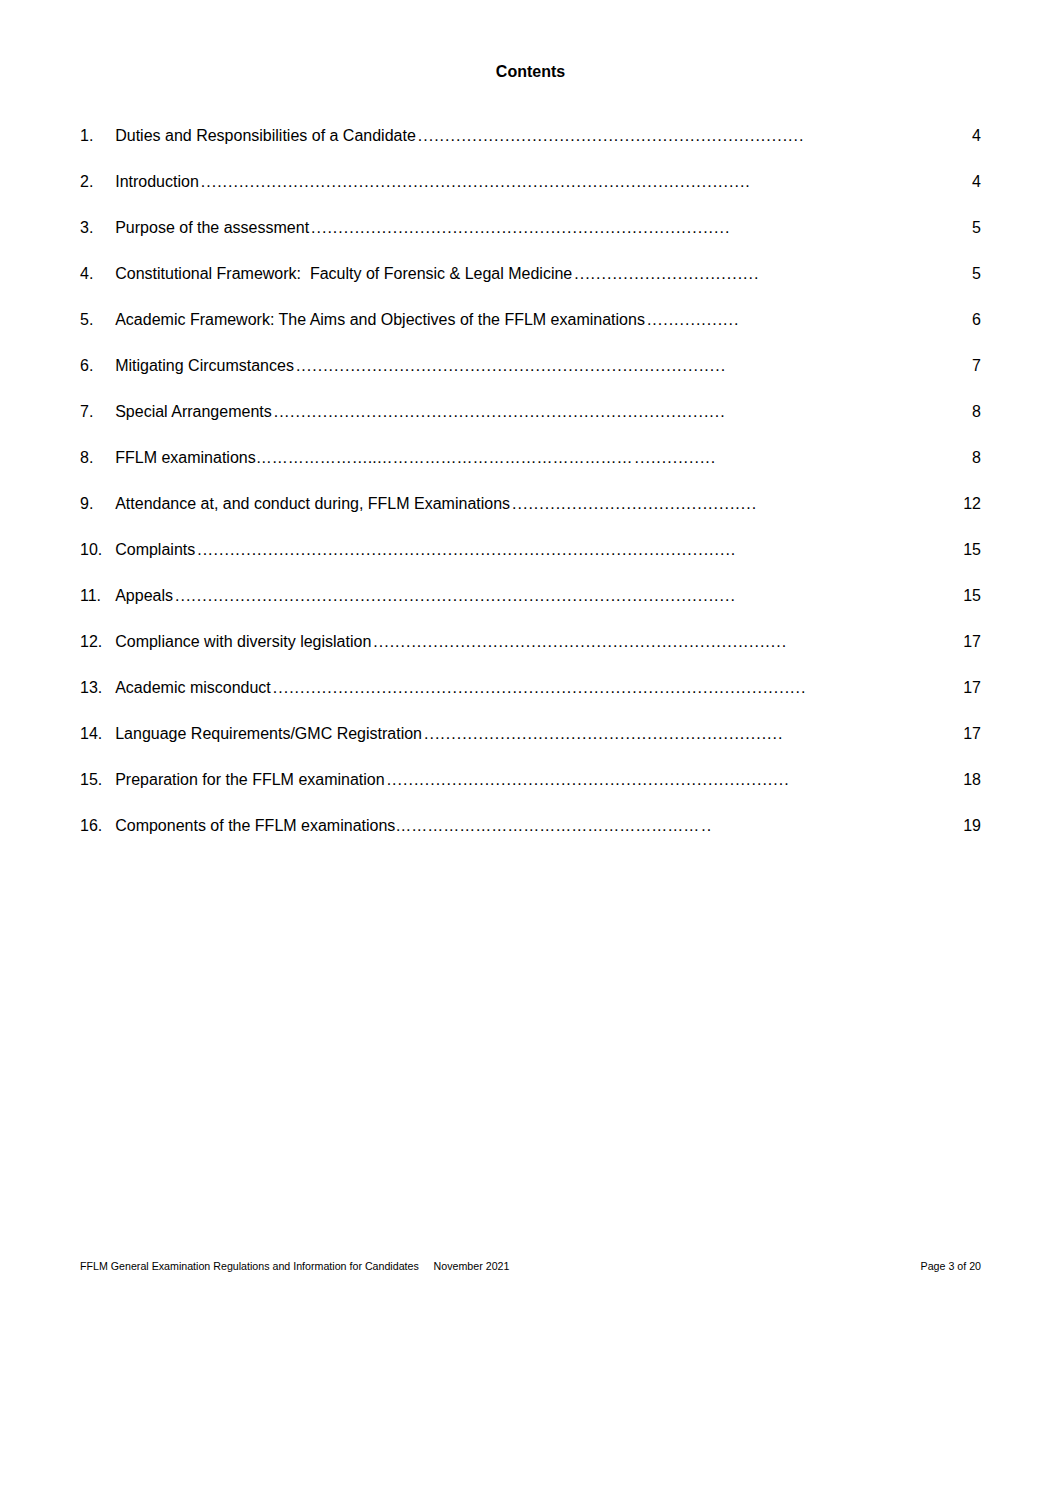Contents
1. Duties and Responsibilities of a Candidate ....................................................................... 4
2. Introduction ..................................................................................................... 4
3. Purpose of the assessment ............................................................................. 5
4. Constitutional Framework: Faculty of Forensic & Legal Medicine .................................. 5
5. Academic Framework: The Aims and Objectives of the FFLM examinations ................. 6
6. Mitigating Circumstances ............................................................................... 7
7. Special Arrangements ................................................................................... 8
8. FFLM examinations…………………..………………………………………… ............... 8
9. Attendance at, and conduct during, FFLM Examinations ............................................. 12
10. Complaints ................................................................................................... 15
11. Appeals ....................................................................................................... 15
12. Compliance with diversity legislation ............................................................................ 17
13. Academic misconduct .................................................................................................. 17
14. Language Requirements/GMC Registration .................................................................. 17
15. Preparation for the FFLM examination .......................................................................... 18
16. Components of the FFLM examinations………………………………………………… .. 19
FFLM General Examination Regulations and Information for Candidates November 2021 Page 3 of 20